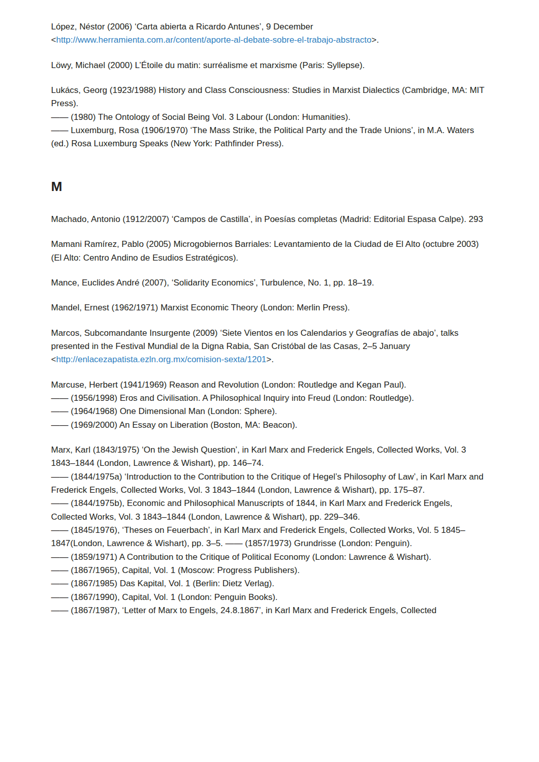López, Néstor (2006) ‘Carta abierta a Ricardo Antunes’, 9 December
<http://www.herramienta.com.ar/content/aporte-al-debate-sobre-el-trabajo-abstracto>.
Löwy, Michael (2000) L’Étoile du matin: surréalisme et marxisme (Paris: Syllepse).
Lukács, Georg (1923/1988) History and Class Consciousness: Studies in Marxist Dialectics (Cambridge, MA: MIT Press).
—— (1980) The Ontology of Social Being Vol. 3 Labour (London: Humanities). —— Luxemburg, Rosa (1906/1970) ‘The Mass Strike, the Political Party and the Trade Unions’, in M.A. Waters (ed.) Rosa Luxemburg Speaks (New York: Pathfinder Press).
M
Machado, Antonio (1912/2007) ‘Campos de Castilla’, in Poesías completas (Madrid: Editorial Espasa Calpe). 293
Mamani Ramírez, Pablo (2005) Microgobiernos Barriales: Levantamiento de la Ciudad de El Alto (octubre 2003) (El Alto: Centro Andino de Esudios Estratégicos).
Mance, Euclides André (2007), ‘Solidarity Economics’, Turbulence, No. 1, pp. 18–19.
Mandel, Ernest (1962/1971) Marxist Economic Theory (London: Merlin Press).
Marcos, Subcomandante Insurgente (2009) ‘Siete Vientos en los Calendarios y Geografías de abajo’, talks presented in the Festival Mundial de la Digna Rabia, San Cristóbal de las Casas, 2–5 January
<http://enlacezapatista.ezln.org.mx/comision-sexta/1201>.
Marcuse, Herbert (1941/1969) Reason and Revolution (London: Routledge and Kegan Paul).
—— (1956/1998) Eros and Civilisation. A Philosophical Inquiry into Freud (London: Routledge). —— (1964/1968) One Dimensional Man (London: Sphere). —— (1969/2000) An Essay on Liberation (Boston, MA: Beacon).
Marx, Karl (1843/1975) ‘On the Jewish Question’, in Karl Marx and Frederick Engels, Collected Works, Vol. 3 1843–1844 (London, Lawrence & Wishart), pp. 146–74.
—— (1844/1975a) ‘Introduction to the Contribution to the Critique of Hegel’s Philosophy of Law’, in Karl Marx and Frederick Engels, Collected Works, Vol. 3 1843–1844 (London, Lawrence & Wishart), pp. 175–87. —— (1844/1975b), Economic and Philosophical Manuscripts of 1844, in Karl Marx and Frederick Engels, Collected Works, Vol. 3 1843–1844 (London, Lawrence & Wishart), pp. 229–346. —— (1845/1976), ‘Theses on Feuerbach’, in Karl Marx and Frederick Engels, Collected Works, Vol. 5 1845–1847(London, Lawrence & Wishart), pp. 3–5. —— (1857/1973) Grundrisse (London: Penguin). —— (1859/1971) A Contribution to the Critique of Political Economy (London: Lawrence & Wishart). —— (1867/1965), Capital, Vol. 1 (Moscow: Progress Publishers). —— (1867/1985) Das Kapital, Vol. 1 (Berlin: Dietz Verlag). —— (1867/1990), Capital, Vol. 1 (London: Penguin Books). —— (1867/1987), ‘Letter of Marx to Engels, 24.8.1867’, in Karl Marx and Frederick Engels, Collected